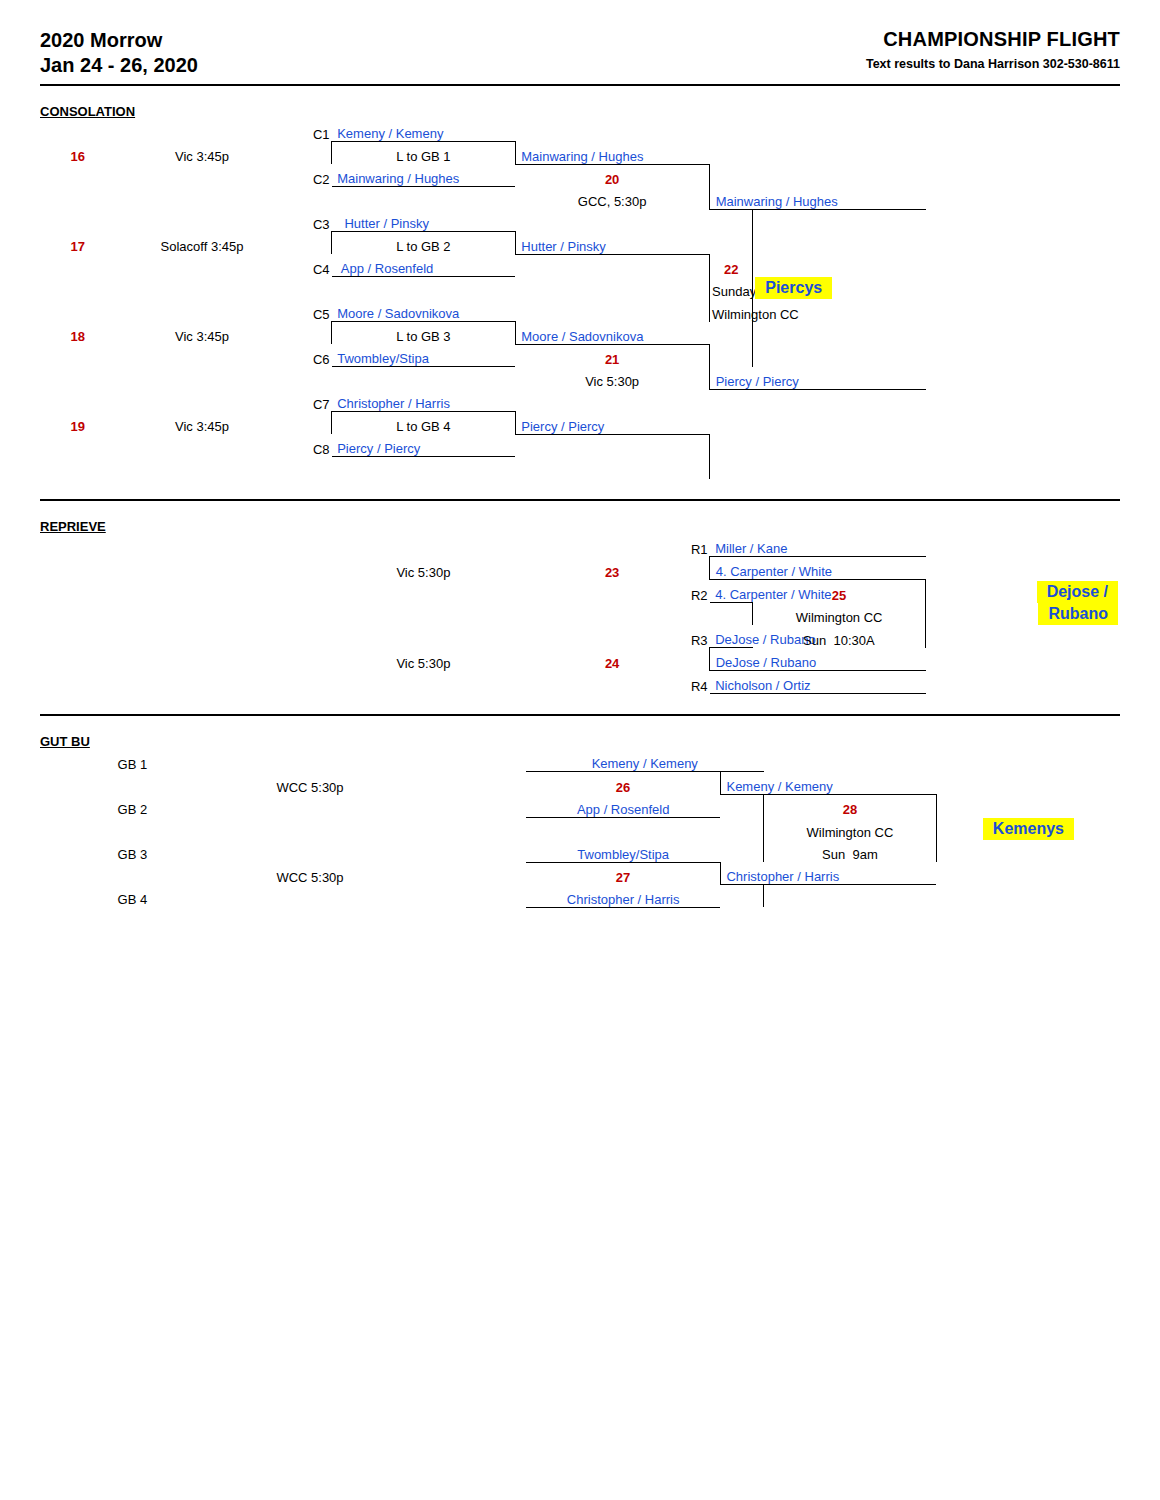2020 Morrow
Jan 24 - 26, 2020
CHAMPIONSHIP FLIGHT
Text results to Dana Harrison 302-530-8611
CONSOLATION
| | | C1 | Kemeny / Kemeny | | | | |
| 16 | Vic 3:45p | | L to GB 1 | Mainwaring / Hughes | | | |
| | | C2 | Mainwaring / Hughes | 20 | | | |
| | | | | GCC, 5:30p | Mainwaring / Hughes | |
| | | C3 | Hutter / Pinsky | | | | |
| 17 | Solacoff 3:45p | | L to GB 2 | Hutter / Pinsky | | | |
| | | C4 | App / Rosenfeld | | 22 | | |
| | | | | | Sunday noon | Piercys |
| | | C5 | Moore / Sadovnikova | | Wilmington CC | | |
| 18 | Vic 3:45p | | L to GB 3 | Moore / Sadovnikova | | | |
| | | C6 | Twombley/Stipa | 21 | | | |
| | | | | Vic 5:30p | Piercy / Piercy | |
| | | C7 | Christopher / Harris | | | | |
| 19 | Vic 3:45p | | L to GB 4 | Piercy / Piercy | | | |
| | | C8 | Piercy / Piercy | | | | |
REPRIEVE
| | | | | R1 | Miller / Kane | |
| | | | Vic 5:30p | 23 | 4. Carpenter / White | |
| | | | | R2 | 4. Carpenter / White | 25 | Dejose / |
| | | | | | | Wilmington CC | Rubano |
| | | | | R3 | DeJose / Rubano | Sun 10:30A | |
| | | | Vic 5:30p | 24 | DeJose / Rubano | |
| | | | | R4 | Nicholson / Ortiz | |
GUT BU
| | GB 1 | | | Kemeny / Kemeny | | |
| | | WCC 5:30p | | 26 | Kemeny / Kemeny | |
| | GB 2 | | | App / Rosenfeld | | 28 | |
| | | | | | | Wilmington CC | Kemenys |
| | GB 3 | | | Twombley/Stipa | | Sun 9am | |
| | | WCC 5:30p | | 27 | Christopher / Harris | |
| | GB 4 | | | Christopher / Harris | | | |